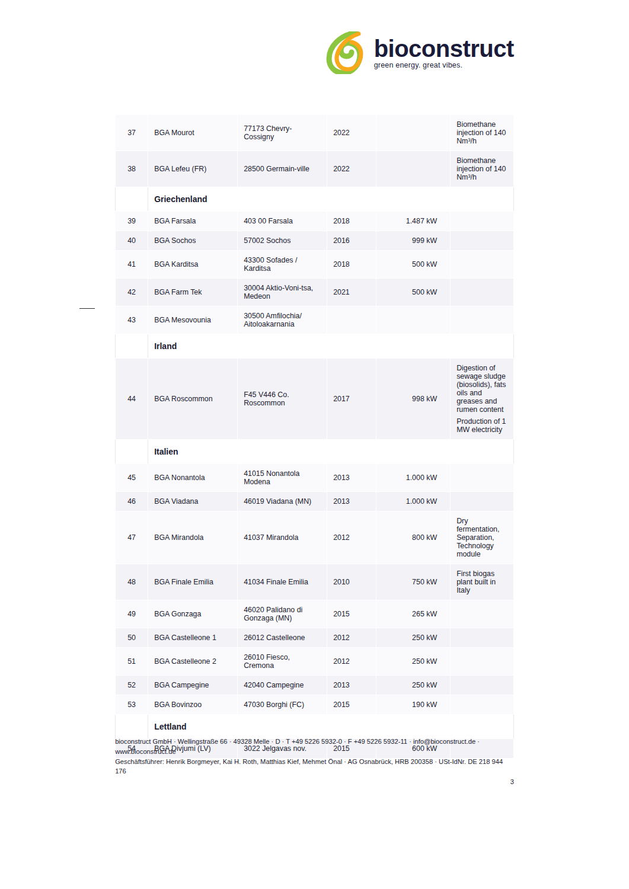bioconstruct
green energy. great vibes.
| 37 | BGA Mourot | 77173 Chevry-Cossigny | 2022 | | Biomethane injection of 140 Nm³/h |
| 38 | BGA Lefeu (FR) | 28500 Germain-ville | 2022 | | Biomethane injection of 140 Nm³/h |
| | Griechenland |
| 39 | BGA Farsala | 403 00 Farsala | 2018 | 1.487 kW | |
| 40 | BGA Sochos | 57002 Sochos | 2016 | 999 kW | |
| 41 | BGA Karditsa | 43300 Sofades / Karditsa | 2018 | 500 kW | |
| 42 | BGA Farm Tek | 30004 Aktio-Voni-tsa, Medeon | 2021 | 500 kW | |
| 43 | BGA Mesovounia | 30500 Amfilochia/ Aitoloakarnania | | | |
| | Irland |
| 44 | BGA Roscommon | F45 V446 Co. Roscommon | 2017 | 998 kW | Digestion of sewage sludge (biosolids), fats oils and greases and rumen content Production of 1 MW electricity |
| | Italien |
| 45 | BGA Nonantola | 41015 Nonantola Modena | 2013 | 1.000 kW | |
| 46 | BGA Viadana | 46019 Viadana (MN) | 2013 | 1.000 kW | |
| 47 | BGA Mirandola | 41037 Mirandola | 2012 | 800 kW | Dry fermentation, Separation, Technology module |
| 48 | BGA Finale Emilia | 41034 Finale Emilia | 2010 | 750 kW | First biogas plant built in Italy |
| 49 | BGA Gonzaga | 46020 Palidano di Gonzaga (MN) | 2015 | 265 kW | |
| 50 | BGA Castelleone 1 | 26012 Castelleone | 2012 | 250 kW | |
| 51 | BGA Castelleone 2 | 26010 Fiesco, Cremona | 2012 | 250 kW | |
| 52 | BGA Campegine | 42040 Campegine | 2013 | 250 kW | |
| 53 | BGA Bovinzoo | 47030 Borghi (FC) | 2015 | 190 kW | |
| | Lettland |
| 54 | BGA Divjumi (LV) | 3022 Jelgavas nov. | 2015 | 600 kW | |
bioconstruct GmbH · Wellingstraße 66 · 49328 Melle · D · T +49 5226 5932-0 · F +49 5226 5932-11 · info@bioconstruct.de · www.bioconstruct.de
Geschäftsführer: Henrik Borgmeyer, Kai H. Roth, Matthias Kief, Mehmet Önal · AG Osnabrück, HRB 200358 · USt-IdNr. DE 218 944 176
3